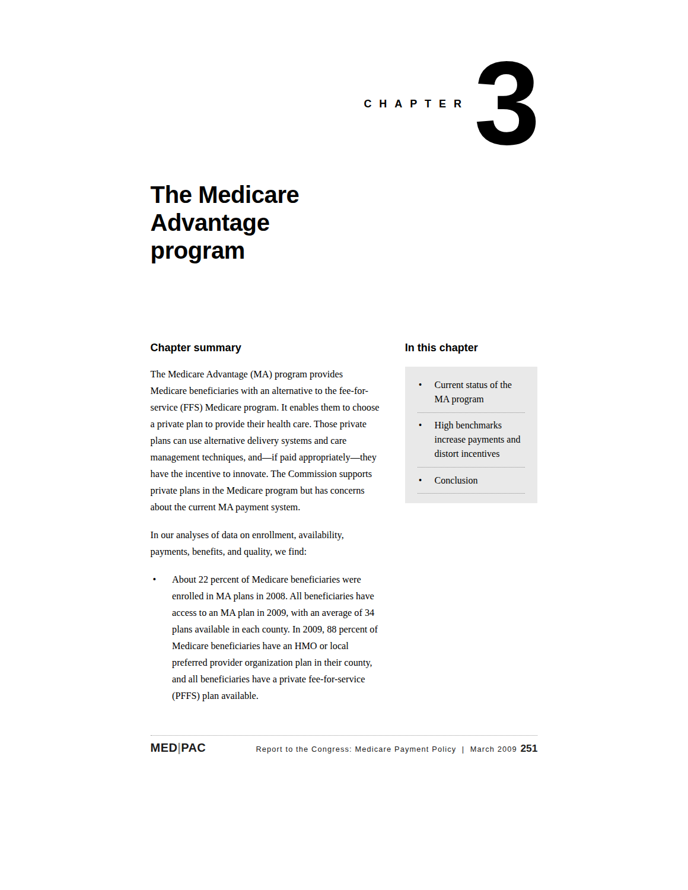C H A P T E R
3
The Medicare Advantage
program
Chapter summary
The Medicare Advantage (MA) program provides Medicare beneficiaries with an alternative to the fee-for-service (FFS) Medicare program. It enables them to choose a private plan to provide their health care. Those private plans can use alternative delivery systems and care management techniques, and—if paid appropriately—they have the incentive to innovate. The Commission supports private plans in the Medicare program but has concerns about the current MA payment system.
In our analyses of data on enrollment, availability, payments, benefits, and quality, we find:
About 22 percent of Medicare beneficiaries were enrolled in MA plans in 2008. All beneficiaries have access to an MA plan in 2009, with an average of 34 plans available in each county. In 2009, 88 percent of Medicare beneficiaries have an HMO or local preferred provider organization plan in their county, and all beneficiaries have a private fee-for-service (PFFS) plan available.
In this chapter
Current status of the MA program
High benchmarks increase payments and distort incentives
Conclusion
MED|PAC
Report to the Congress: Medicare Payment Policy | March 2009251